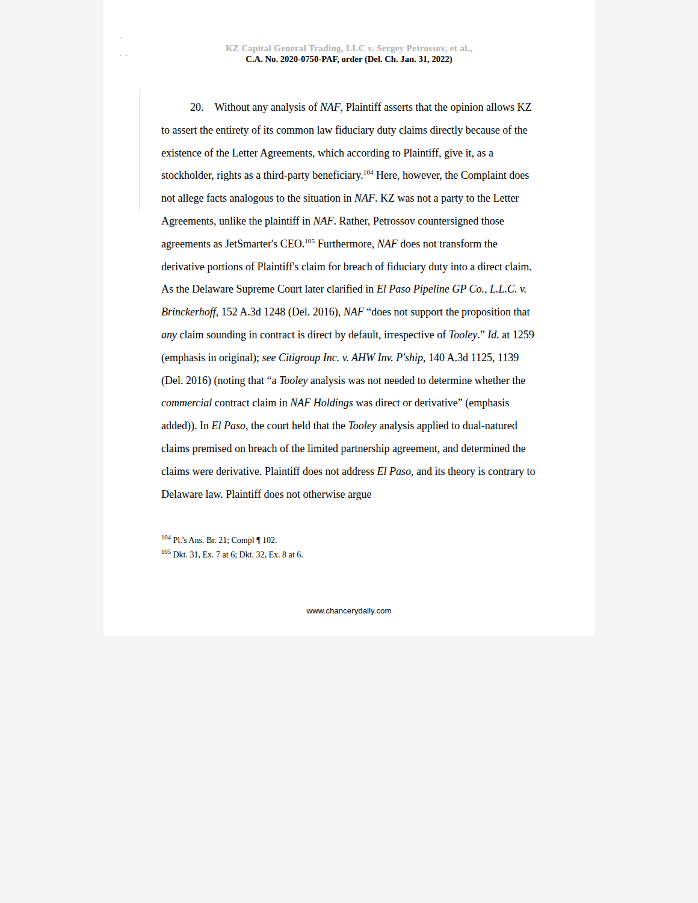.
. .
KZ Capital General Trading, LLC v. Sergey Petrossov, et al.,
C.A. No. 2020-0750-PAF, order (Del. Ch. Jan. 31, 2022)
20. Without any analysis of NAF, Plaintiff asserts that the opinion allows KZ to assert the entirety of its common law fiduciary duty claims directly because of the existence of the Letter Agreements, which according to Plaintiff, give it, as a stockholder, rights as a third-party beneficiary.104 Here, however, the Complaint does not allege facts analogous to the situation in NAF. KZ was not a party to the Letter Agreements, unlike the plaintiff in NAF. Rather, Petrossov countersigned those agreements as JetSmarter's CEO.105 Furthermore, NAF does not transform the derivative portions of Plaintiff's claim for breach of fiduciary duty into a direct claim. As the Delaware Supreme Court later clarified in El Paso Pipeline GP Co., L.L.C. v. Brinckerhoff, 152 A.3d 1248 (Del. 2016), NAF “does not support the proposition that any claim sounding in contract is direct by default, irrespective of Tooley.” Id. at 1259 (emphasis in original); see Citigroup Inc. v. AHW Inv. P'ship, 140 A.3d 1125, 1139 (Del. 2016) (noting that “a Tooley analysis was not needed to determine whether the commercial contract claim in NAF Holdings was direct or derivative” (emphasis added)). In El Paso, the court held that the Tooley analysis applied to dual-natured claims premised on breach of the limited partnership agreement, and determined the claims were derivative. Plaintiff does not address El Paso, and its theory is contrary to Delaware law. Plaintiff does not otherwise argue
104 Pl.'s Ans. Br. 21; Compl ¶ 102.
105 Dkt. 31, Ex. 7 at 6; Dkt. 32, Ex. 8 at 6.
www.chancerydaily.com